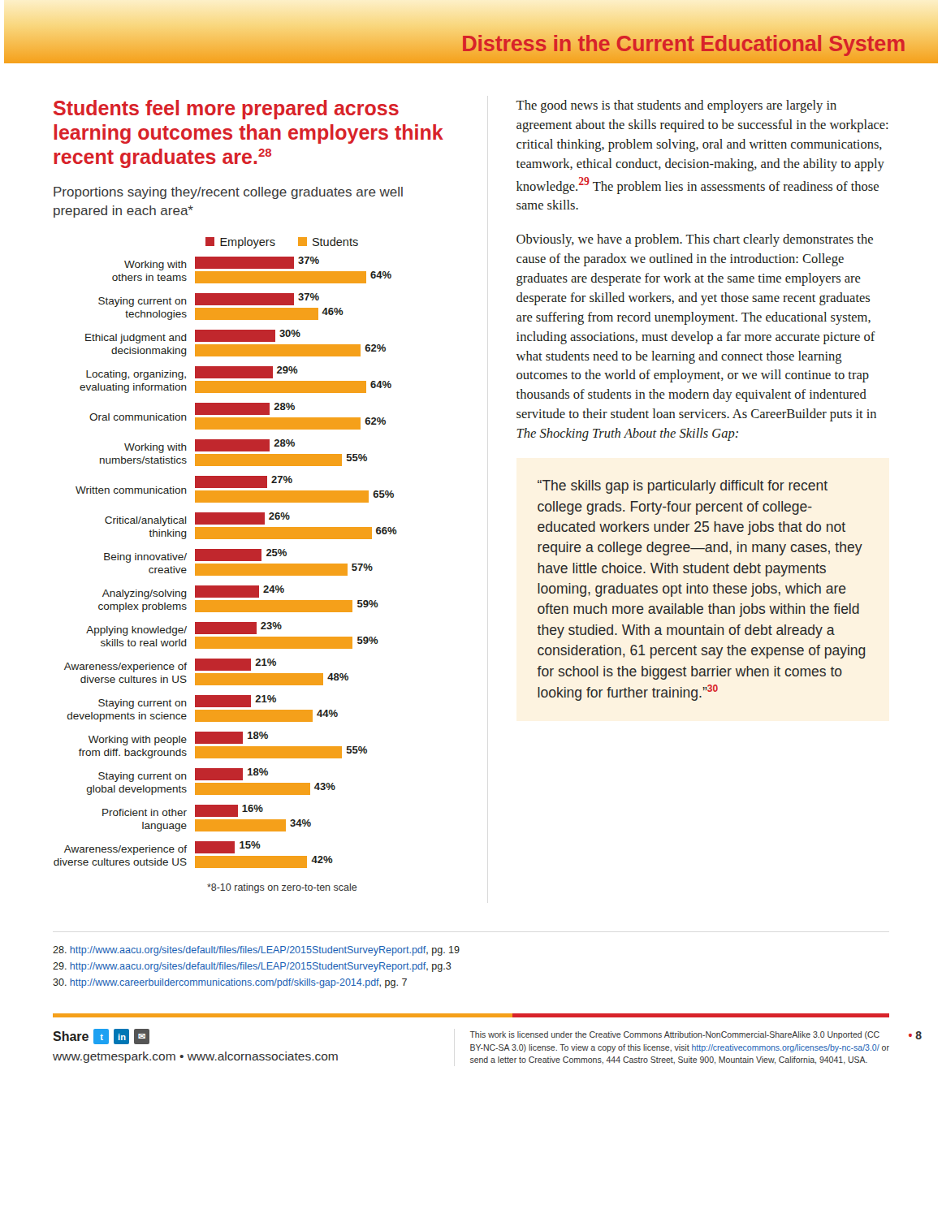Distress in the Current Educational System
Students feel more prepared across learning outcomes than employers think recent graduates are.28
Proportions saying they/recent college graduates are well prepared in each area*
Employers Students
Working with
others in teams
37%
64%
Staying current on
technologies
37%
46%
Ethical judgment and
decisionmaking
30%
62%
Locating, organizing,
evaluating information
29%
64%
Oral communication
28%
62%
Working with
numbers/statistics
28%
55%
Written communication
27%
65%
Critical/analytical
thinking
26%
66%
Being innovative/
creative
25%
57%
Analyzing/solving
complex problems
24%
59%
Applying knowledge/
skills to real world
23%
59%
Awareness/experience of
diverse cultures in US
21%
48%
Staying current on
developments in science
21%
44%
Working with people
from diff. backgrounds
18%
55%
Staying current on
global developments
18%
43%
Proficient in other
language
16%
34%
Awareness/experience of
diverse cultures outside US
15%
42%
*8-10 ratings on zero-to-ten scale
The good news is that students and employers are largely in agreement about the skills required to be successful in the workplace: critical thinking, problem solving, oral and written communications, teamwork, ethical conduct, decision-making, and the ability to apply knowledge.29 The problem lies in assessments of readiness of those same skills.
Obviously, we have a problem. This chart clearly demonstrates the cause of the paradox we outlined in the introduction: College graduates are desperate for work at the same time employers are desperate for skilled workers, and yet those same recent graduates are suffering from record unemployment. The educational system, including associations, must develop a far more accurate picture of what students need to be learning and connect those learning outcomes to the world of employment, or we will continue to trap thousands of students in the modern day equivalent of indentured servitude to their student loan servicers. As CareerBuilder puts it in The Shocking Truth About the Skills Gap:
“The skills gap is particularly difficult for recent college grads. Forty-four percent of college-educated workers under 25 have jobs that do not require a college degree—and, in many cases, they have little choice. With student debt payments looming, graduates opt into these jobs, which are often much more available than jobs within the field they studied. With a mountain of debt already a consideration, 61 percent say the expense of paying for school is the biggest barrier when it comes to looking for further training.”30
28. http://www.aacu.org/sites/default/files/files/LEAP/2015StudentSurveyReport.pdf, pg. 19
29. http://www.aacu.org/sites/default/files/files/LEAP/2015StudentSurveyReport.pdf, pg.3
30. http://www.careerbuildercommunications.com/pdf/skills-gap-2014.pdf, pg. 7
Share t in ✉
www.getmespark.com • www.alcornassociates.com
• 8 This work is licensed under the Creative Commons Attribution-NonCommercial-ShareAlike 3.0 Unported (CC BY-NC-SA 3.0) license. To view a copy of this license, visit http://creativecommons.org/licenses/by-nc-sa/3.0/ or send a letter to Creative Commons, 444 Castro Street, Suite 900, Mountain View, California, 94041, USA.